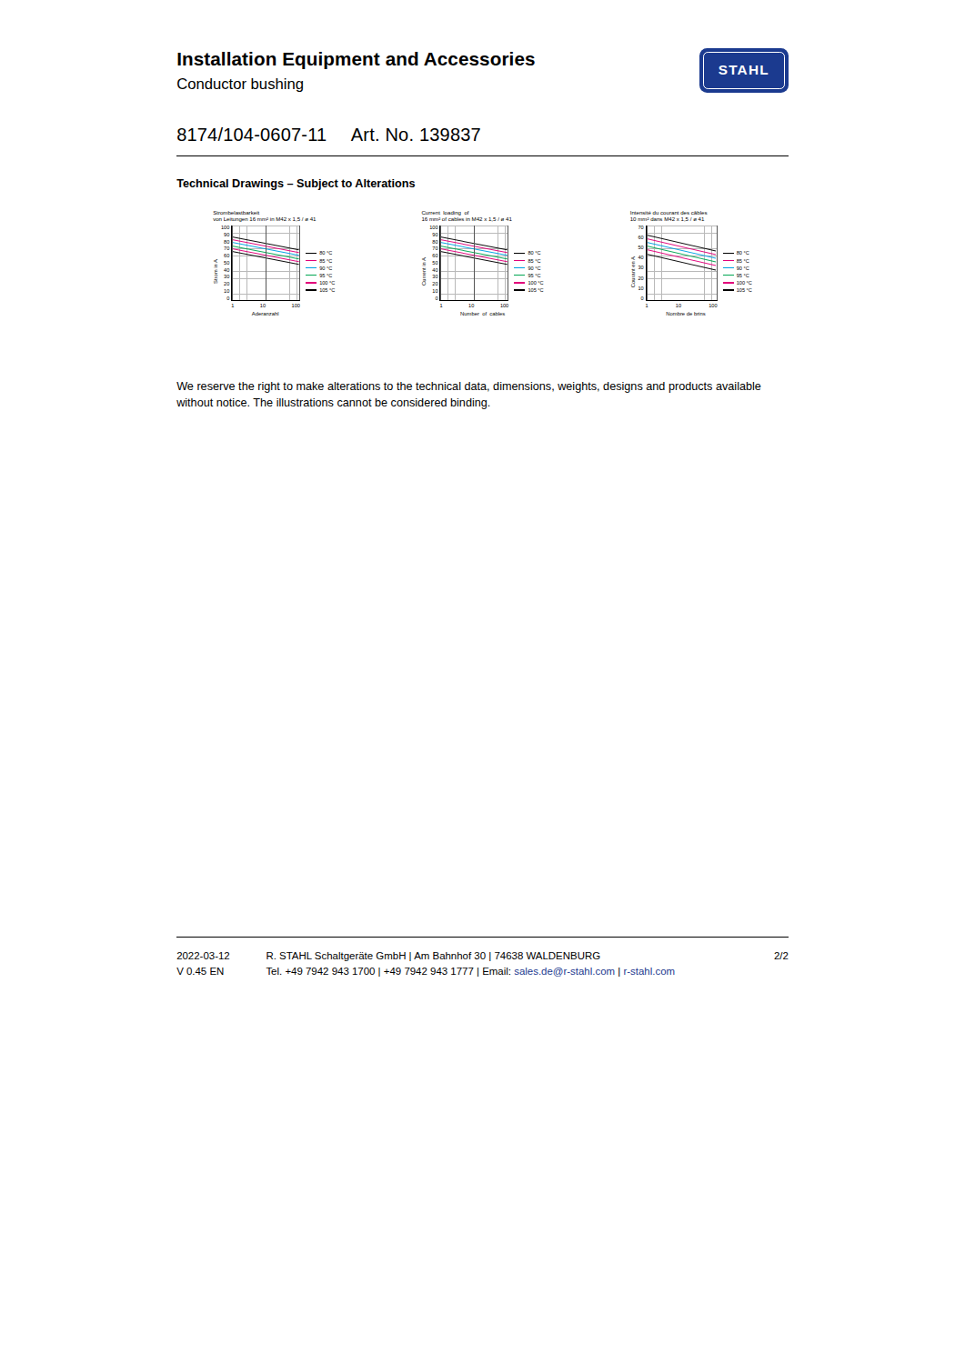Installation Equipment and Accessories
Conductor bushing
STAHL
8174/104-0607-11Art. No. 139837
Technical Drawings – Subject to Alterations
Strombelastbarkeit von Leitungen 16 mm² in M42 x 1,5 / ø 41
Strom in A
1009080706050403020100
110100
Aderanzahl
80 °C
85 °C
90 °C
95 °C
100 °C
105 °C
Current loading of 16 mm² of cables in M42 x 1,5 / ø 41
Current in A
1009080706050403020100
110100
Number of cables
80 °C
85 °C
90 °C
95 °C
100 °C
105 °C
Intensité du courant des câbles 10 mm² dans M42 x 1,5 / ø 41
Courant en A
706050403020100
110100
Nombre de brins
80 °C
85 °C
90 °C
95 °C
100 °C
105 °C
We reserve the right to make alterations to the technical data, dimensions, weights, designs and products available without notice. The illustrations cannot be considered binding.
2022-03-12
V 0.45 EN
R. STAHL Schaltgeräte GmbH | Am Bahnhof 30 | 74638 WALDENBURG
Tel. +49 7942 943 1700 | +49 7942 943 1777 | Email: sales.de@r-stahl.com | r-stahl.com
2/2